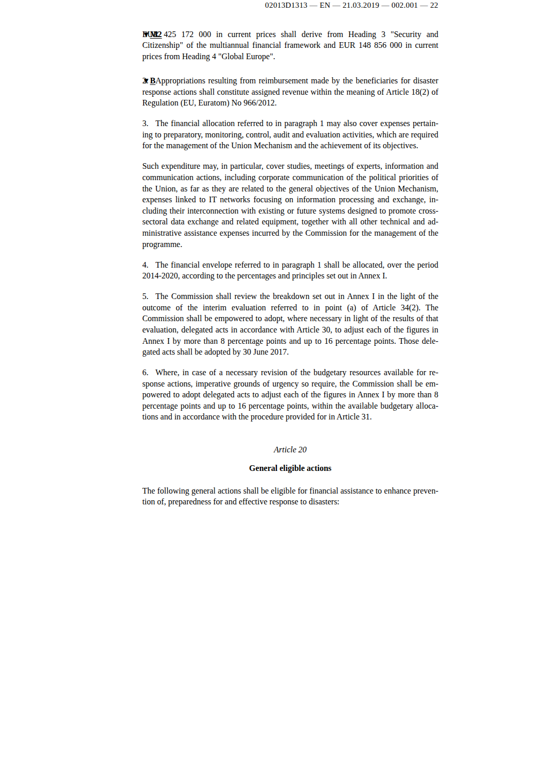02013D1313 — EN — 21.03.2019 — 002.001 — 22
▼M2
EUR 425 172 000 in current prices shall derive from Heading 3 "Security and Citizenship" of the multiannual financial framework and EUR 148 856 000 in current prices from Heading 4 "Global Europe".
▼B
2. Appropriations resulting from reimbursement made by the beneficiaries for disaster response actions shall constitute assigned revenue within the meaning of Article 18(2) of Regulation (EU, Euratom) No 966/2012.
3. The financial allocation referred to in paragraph 1 may also cover expenses pertaining to preparatory, monitoring, control, audit and evaluation activities, which are required for the management of the Union Mechanism and the achievement of its objectives.
Such expenditure may, in particular, cover studies, meetings of experts, information and communication actions, including corporate communication of the political priorities of the Union, as far as they are related to the general objectives of the Union Mechanism, expenses linked to IT networks focusing on information processing and exchange, including their interconnection with existing or future systems designed to promote cross-sectoral data exchange and related equipment, together with all other technical and administrative assistance expenses incurred by the Commission for the management of the programme.
4. The financial envelope referred to in paragraph 1 shall be allocated, over the period 2014-2020, according to the percentages and principles set out in Annex I.
5. The Commission shall review the breakdown set out in Annex I in the light of the outcome of the interim evaluation referred to in point (a) of Article 34(2). The Commission shall be empowered to adopt, where necessary in light of the results of that evaluation, delegated acts in accordance with Article 30, to adjust each of the figures in Annex I by more than 8 percentage points and up to 16 percentage points. Those delegated acts shall be adopted by 30 June 2017.
6. Where, in case of a necessary revision of the budgetary resources available for response actions, imperative grounds of urgency so require, the Commission shall be empowered to adopt delegated acts to adjust each of the figures in Annex I by more than 8 percentage points and up to 16 percentage points, within the available budgetary allocations and in accordance with the procedure provided for in Article 31.
Article 20
General eligible actions
The following general actions shall be eligible for financial assistance to enhance prevention of, preparedness for and effective response to disasters: